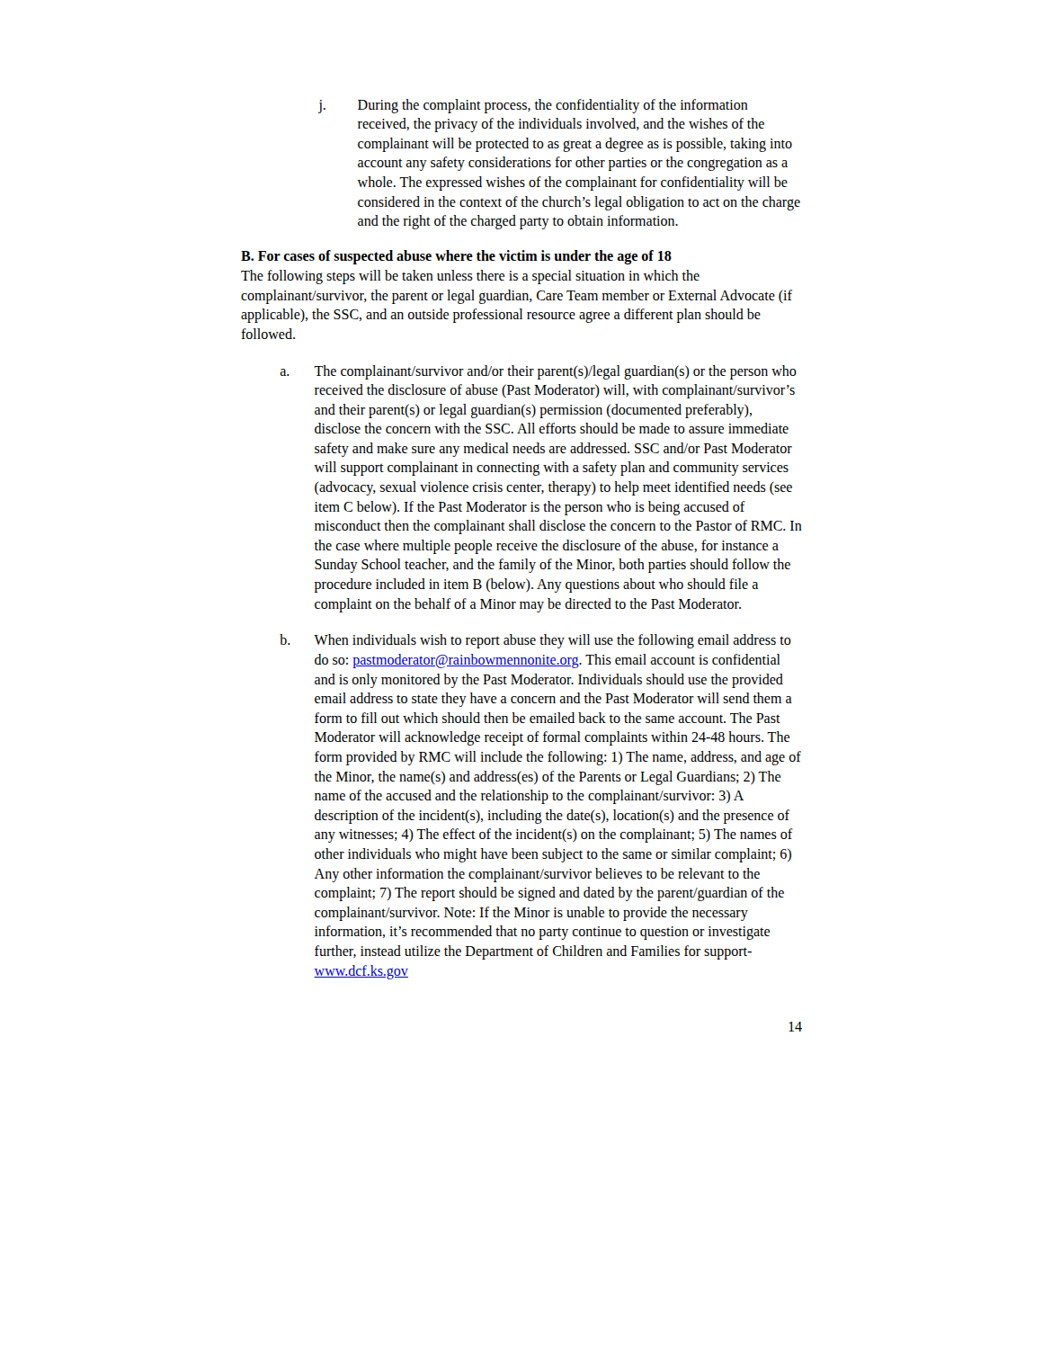j.
During the complaint process, the confidentiality of the information received, the privacy of the individuals involved, and the wishes of the complainant will be protected to as great a degree as is possible, taking into account any safety considerations for other parties or the congregation as a whole. The expressed wishes of the complainant for confidentiality will be considered in the context of the church’s legal obligation to act on the charge and the right of the charged party to obtain information.
B. For cases of suspected abuse where the victim is under the age of 18
The following steps will be taken unless there is a special situation in which the complainant/survivor, the parent or legal guardian, Care Team member or External Advocate (if applicable), the SSC, and an outside professional resource agree a different plan should be followed.
a. The complainant/survivor and/or their parent(s)/legal guardian(s) or the person who received the disclosure of abuse (Past Moderator) will, with complainant/survivor’s and their parent(s) or legal guardian(s) permission (documented preferably), disclose the concern with the SSC. All efforts should be made to assure immediate safety and make sure any medical needs are addressed. SSC and/or Past Moderator will support complainant in connecting with a safety plan and community services (advocacy, sexual violence crisis center, therapy) to help meet identified needs (see item C below). If the Past Moderator is the person who is being accused of misconduct then the complainant shall disclose the concern to the Pastor of RMC. In the case where multiple people receive the disclosure of the abuse, for instance a Sunday School teacher, and the family of the Minor, both parties should follow the procedure included in item B (below). Any questions about who should file a complaint on the behalf of a Minor may be directed to the Past Moderator.
b. When individuals wish to report abuse they will use the following email address to do so: pastmoderator@rainbowmennonite.org. This email account is confidential and is only monitored by the Past Moderator. Individuals should use the provided email address to state they have a concern and the Past Moderator will send them a form to fill out which should then be emailed back to the same account. The Past Moderator will acknowledge receipt of formal complaints within 24-48 hours. The form provided by RMC will include the following: 1) The name, address, and age of the Minor, the name(s) and address(es) of the Parents or Legal Guardians; 2) The name of the accused and the relationship to the complainant/survivor: 3) A description of the incident(s), including the date(s), location(s) and the presence of any witnesses; 4) The effect of the incident(s) on the complainant; 5) The names of other individuals who might have been subject to the same or similar complaint; 6) Any other information the complainant/survivor believes to be relevant to the complaint; 7) The report should be signed and dated by the parent/guardian of the complainant/survivor. Note: If the Minor is unable to provide the necessary information, it’s recommended that no party continue to question or investigate further, instead utilize the Department of Children and Families for support- www.dcf.ks.gov
14